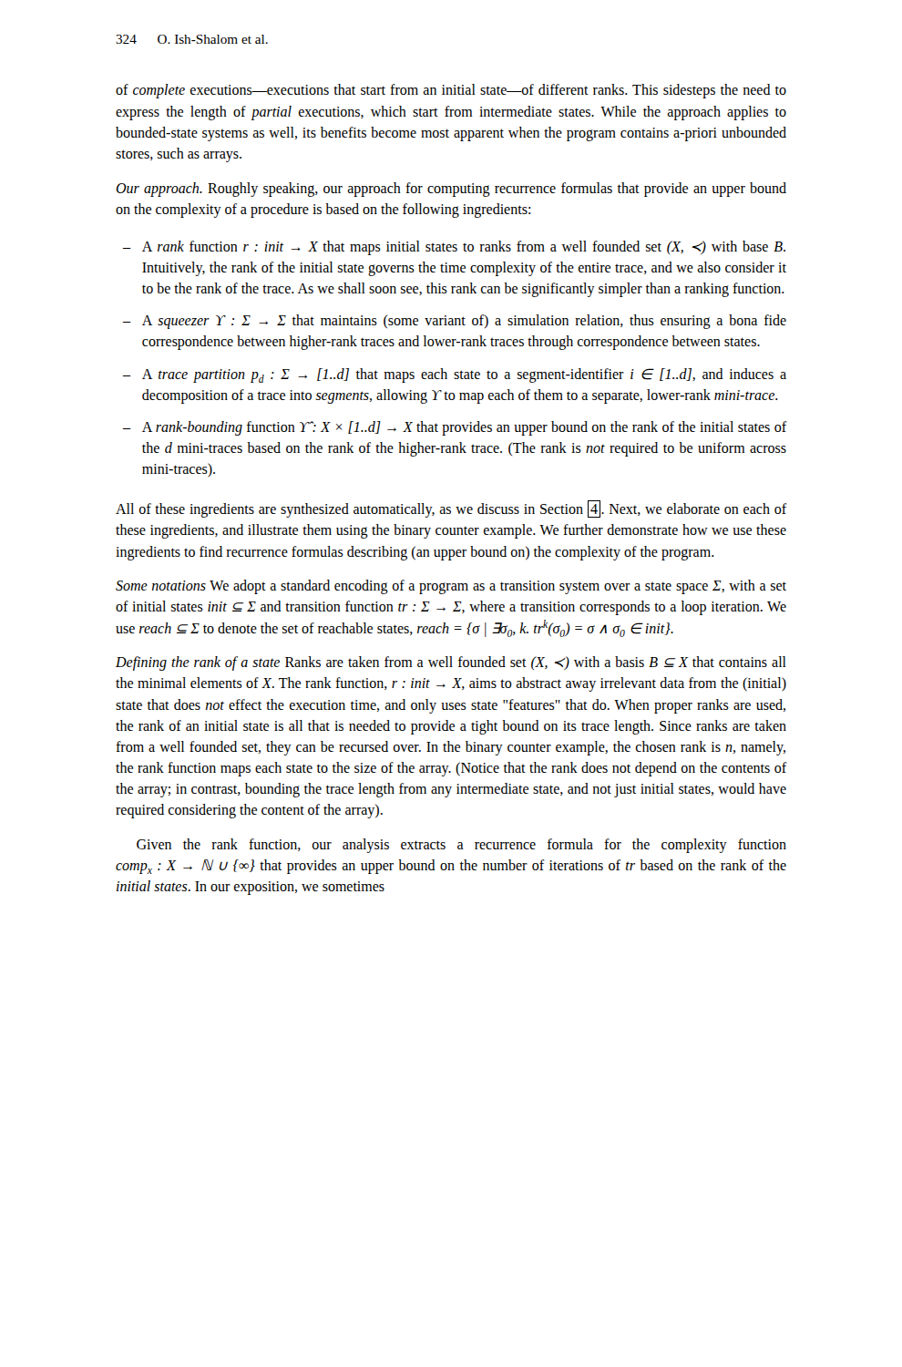324 O. Ish-Shalom et al.
of complete executions—executions that start from an initial state—of different ranks. This sidesteps the need to express the length of partial executions, which start from intermediate states. While the approach applies to bounded-state systems as well, its benefits become most apparent when the program contains a-priori unbounded stores, such as arrays.
Our approach. Roughly speaking, our approach for computing recurrence formulas that provide an upper bound on the complexity of a procedure is based on the following ingredients:
A rank function r : init → X that maps initial states to ranks from a well founded set (X, ≺) with base B. Intuitively, the rank of the initial state governs the time complexity of the entire trace, and we also consider it to be the rank of the trace. As we shall soon see, this rank can be significantly simpler than a ranking function.
A squeezer ϒ : Σ → Σ that maintains (some variant of) a simulation relation, thus ensuring a bona fide correspondence between higher-rank traces and lower-rank traces through correspondence between states.
A trace partition pd : Σ → [1..d] that maps each state to a segment-identifier i ∈ [1..d], and induces a decomposition of a trace into segments, allowing ϒ to map each of them to a separate, lower-rank mini-trace.
A rank-bounding function ϒ̂ : X × [1..d] → X that provides an upper bound on the rank of the initial states of the d mini-traces based on the rank of the higher-rank trace. (The rank is not required to be uniform across mini-traces).
All of these ingredients are synthesized automatically, as we discuss in Section 4. Next, we elaborate on each of these ingredients, and illustrate them using the binary counter example. We further demonstrate how we use these ingredients to find recurrence formulas describing (an upper bound on) the complexity of the program.
Some notations We adopt a standard encoding of a program as a transition system over a state space Σ, with a set of initial states init ⊆ Σ and transition function tr : Σ → Σ, where a transition corresponds to a loop iteration. We use reach ⊆ Σ to denote the set of reachable states, reach = {σ | ∃σ0, k. trk(σ0) = σ ∧ σ0 ∈ init}.
Defining the rank of a state Ranks are taken from a well founded set (X, ≺) with a basis B ⊆ X that contains all the minimal elements of X. The rank function, r : init → X, aims to abstract away irrelevant data from the (initial) state that does not effect the execution time, and only uses state "features" that do. When proper ranks are used, the rank of an initial state is all that is needed to provide a tight bound on its trace length. Since ranks are taken from a well founded set, they can be recursed over. In the binary counter example, the chosen rank is n, namely, the rank function maps each state to the size of the array. (Notice that the rank does not depend on the contents of the array; in contrast, bounding the trace length from any intermediate state, and not just initial states, would have required considering the content of the array).
Given the rank function, our analysis extracts a recurrence formula for the complexity function compx : X → ℕ ∪ {∞} that provides an upper bound on the number of iterations of tr based on the rank of the initial states. In our exposition, we sometimes